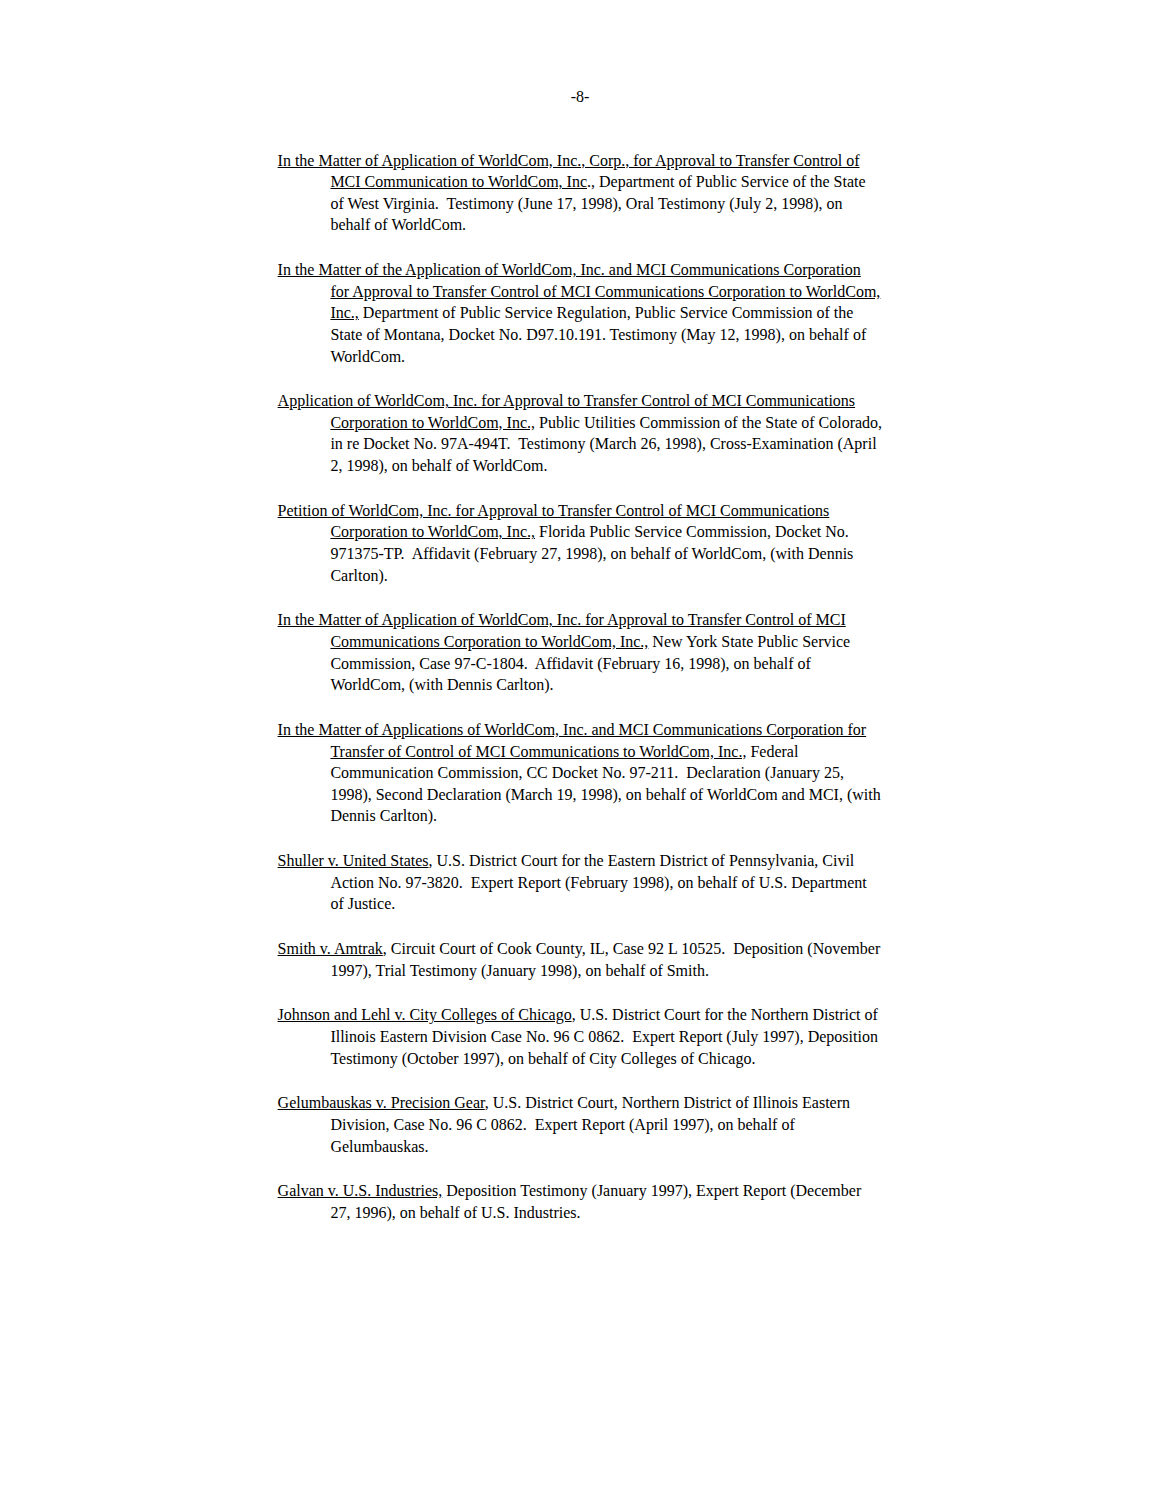-8-
In the Matter of Application of WorldCom, Inc., Corp., for Approval to Transfer Control of MCI Communication to WorldCom, Inc., Department of Public Service of the State of West Virginia. Testimony (June 17, 1998), Oral Testimony (July 2, 1998), on behalf of WorldCom.
In the Matter of the Application of WorldCom, Inc. and MCI Communications Corporation for Approval to Transfer Control of MCI Communications Corporation to WorldCom, Inc., Department of Public Service Regulation, Public Service Commission of the State of Montana, Docket No. D97.10.191. Testimony (May 12, 1998), on behalf of WorldCom.
Application of WorldCom, Inc. for Approval to Transfer Control of MCI Communications Corporation to WorldCom, Inc., Public Utilities Commission of the State of Colorado, in re Docket No. 97A-494T. Testimony (March 26, 1998), Cross-Examination (April 2, 1998), on behalf of WorldCom.
Petition of WorldCom, Inc. for Approval to Transfer Control of MCI Communications Corporation to WorldCom, Inc., Florida Public Service Commission, Docket No. 971375-TP. Affidavit (February 27, 1998), on behalf of WorldCom, (with Dennis Carlton).
In the Matter of Application of WorldCom, Inc. for Approval to Transfer Control of MCI Communications Corporation to WorldCom, Inc., New York State Public Service Commission, Case 97-C-1804. Affidavit (February 16, 1998), on behalf of WorldCom, (with Dennis Carlton).
In the Matter of Applications of WorldCom, Inc. and MCI Communications Corporation for Transfer of Control of MCI Communications to WorldCom, Inc., Federal Communication Commission, CC Docket No. 97-211. Declaration (January 25, 1998), Second Declaration (March 19, 1998), on behalf of WorldCom and MCI, (with Dennis Carlton).
Shuller v. United States, U.S. District Court for the Eastern District of Pennsylvania, Civil Action No. 97-3820. Expert Report (February 1998), on behalf of U.S. Department of Justice.
Smith v. Amtrak, Circuit Court of Cook County, IL, Case 92 L 10525. Deposition (November 1997), Trial Testimony (January 1998), on behalf of Smith.
Johnson and Lehl v. City Colleges of Chicago, U.S. District Court for the Northern District of Illinois Eastern Division Case No. 96 C 0862. Expert Report (July 1997), Deposition Testimony (October 1997), on behalf of City Colleges of Chicago.
Gelumbauskas v. Precision Gear, U.S. District Court, Northern District of Illinois Eastern Division, Case No. 96 C 0862. Expert Report (April 1997), on behalf of Gelumbauskas.
Galvan v. U.S. Industries, Deposition Testimony (January 1997), Expert Report (December 27, 1996), on behalf of U.S. Industries.